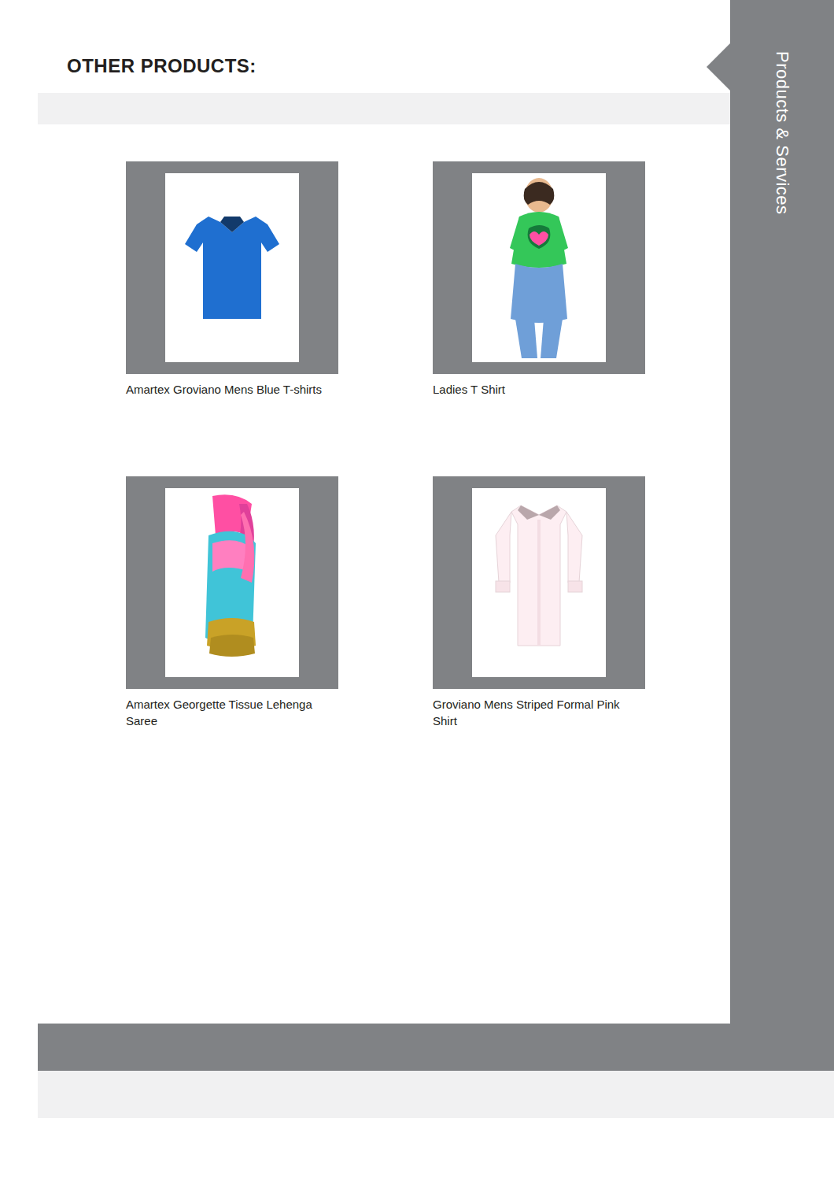OTHER PRODUCTS:
Products & Services
Amartex Groviano Mens Blue T-shirts
Ladies T Shirt
Amartex Georgette Tissue Lehenga Saree
Groviano Mens Striped Formal Pink Shirt